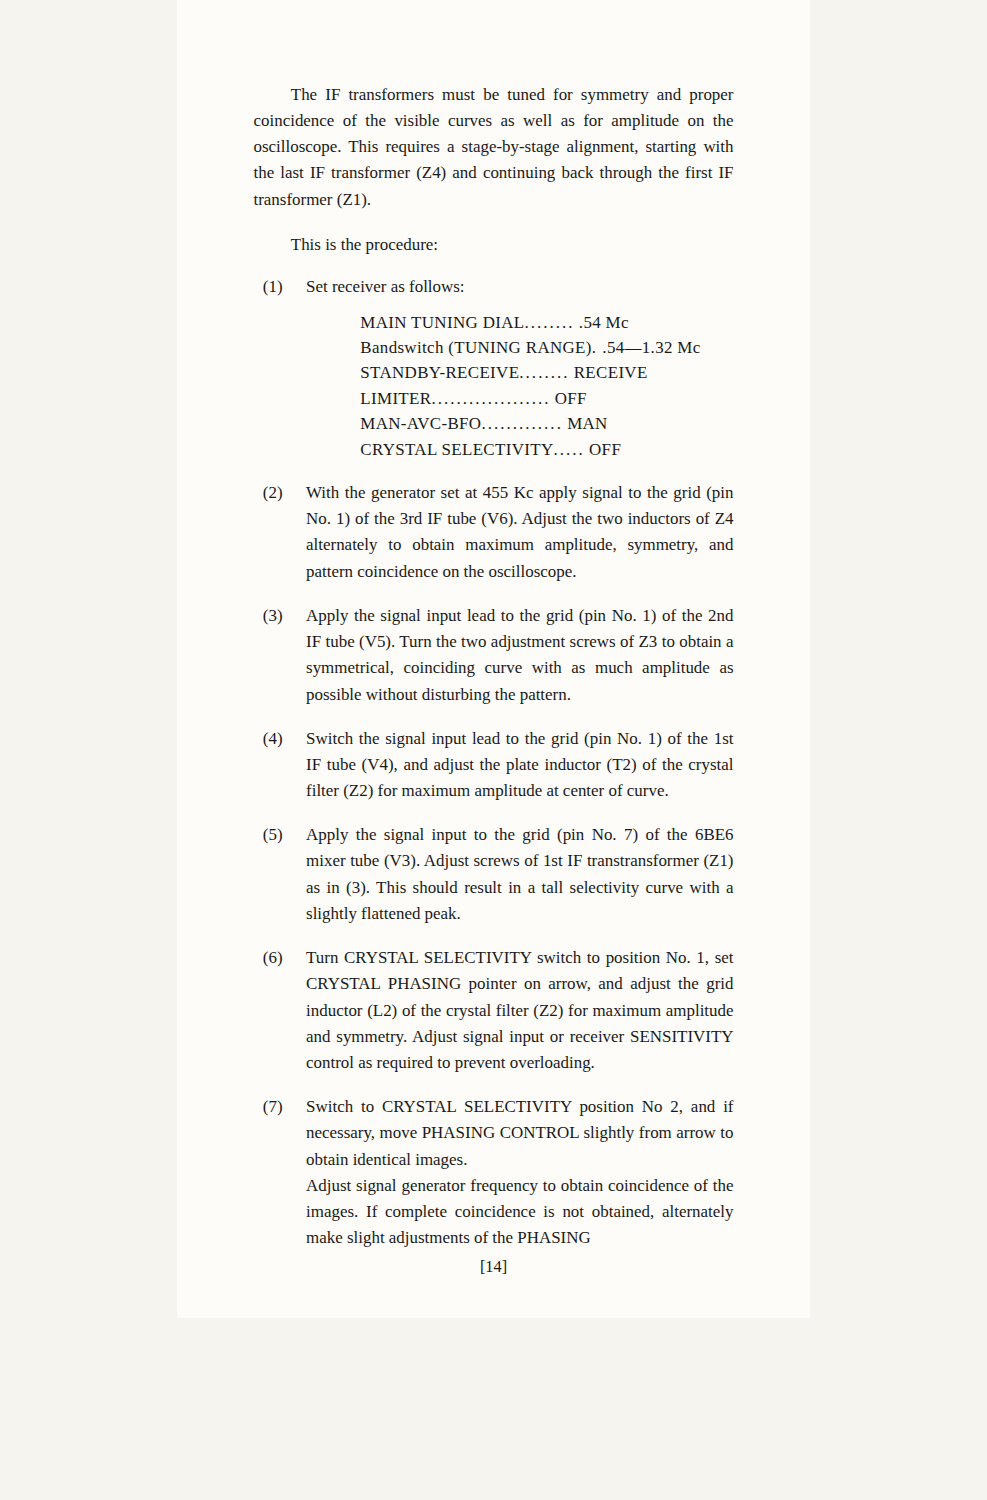The IF transformers must be tuned for symmetry and proper coincidence of the visible curves as well as for amplitude on the oscilloscope. This requires a stage-by-stage alignment, starting with the last IF transformer (Z4) and continuing back through the first IF transformer (Z1).
This is the procedure:
(1) Set receiver as follows:
MAIN TUNING DIAL........ .54 Mc
Bandswitch (TUNING RANGE). .54—1.32 Mc
STANDBY-RECEIVE........ RECEIVE
LIMITER................... OFF
MAN-AVC-BFO............. MAN
CRYSTAL SELECTIVITY..... OFF
(2) With the generator set at 455 Kc apply signal to the grid (pin No. 1) of the 3rd IF tube (V6). Adjust the two inductors of Z4 alternately to obtain maximum amplitude, symmetry, and pattern coincidence on the oscilloscope.
(3) Apply the signal input lead to the grid (pin No. 1) of the 2nd IF tube (V5). Turn the two adjustment screws of Z3 to obtain a symmetrical, coinciding curve with as much amplitude as possible without disturbing the pattern.
(4) Switch the signal input lead to the grid (pin No. 1) of the 1st IF tube (V4), and adjust the plate inductor (T2) of the crystal filter (Z2) for maximum amplitude at center of curve.
(5) Apply the signal input to the grid (pin No. 7) of the 6BE6 mixer tube (V3). Adjust screws of 1st IF transtransformer (Z1) as in (3). This should result in a tall selectivity curve with a slightly flattened peak.
(6) Turn CRYSTAL SELECTIVITY switch to position No. 1, set CRYSTAL PHASING pointer on arrow, and adjust the grid inductor (L2) of the crystal filter (Z2) for maximum amplitude and symmetry. Adjust signal input or receiver SENSITIVITY control as required to prevent overloading.
(7) Switch to CRYSTAL SELECTIVITY position No 2, and if necessary, move PHASING CONTROL slightly from arrow to obtain identical images.
Adjust signal generator frequency to obtain coincidence of the images. If complete coincidence is not obtained, alternately make slight adjustments of the PHASING
[14]